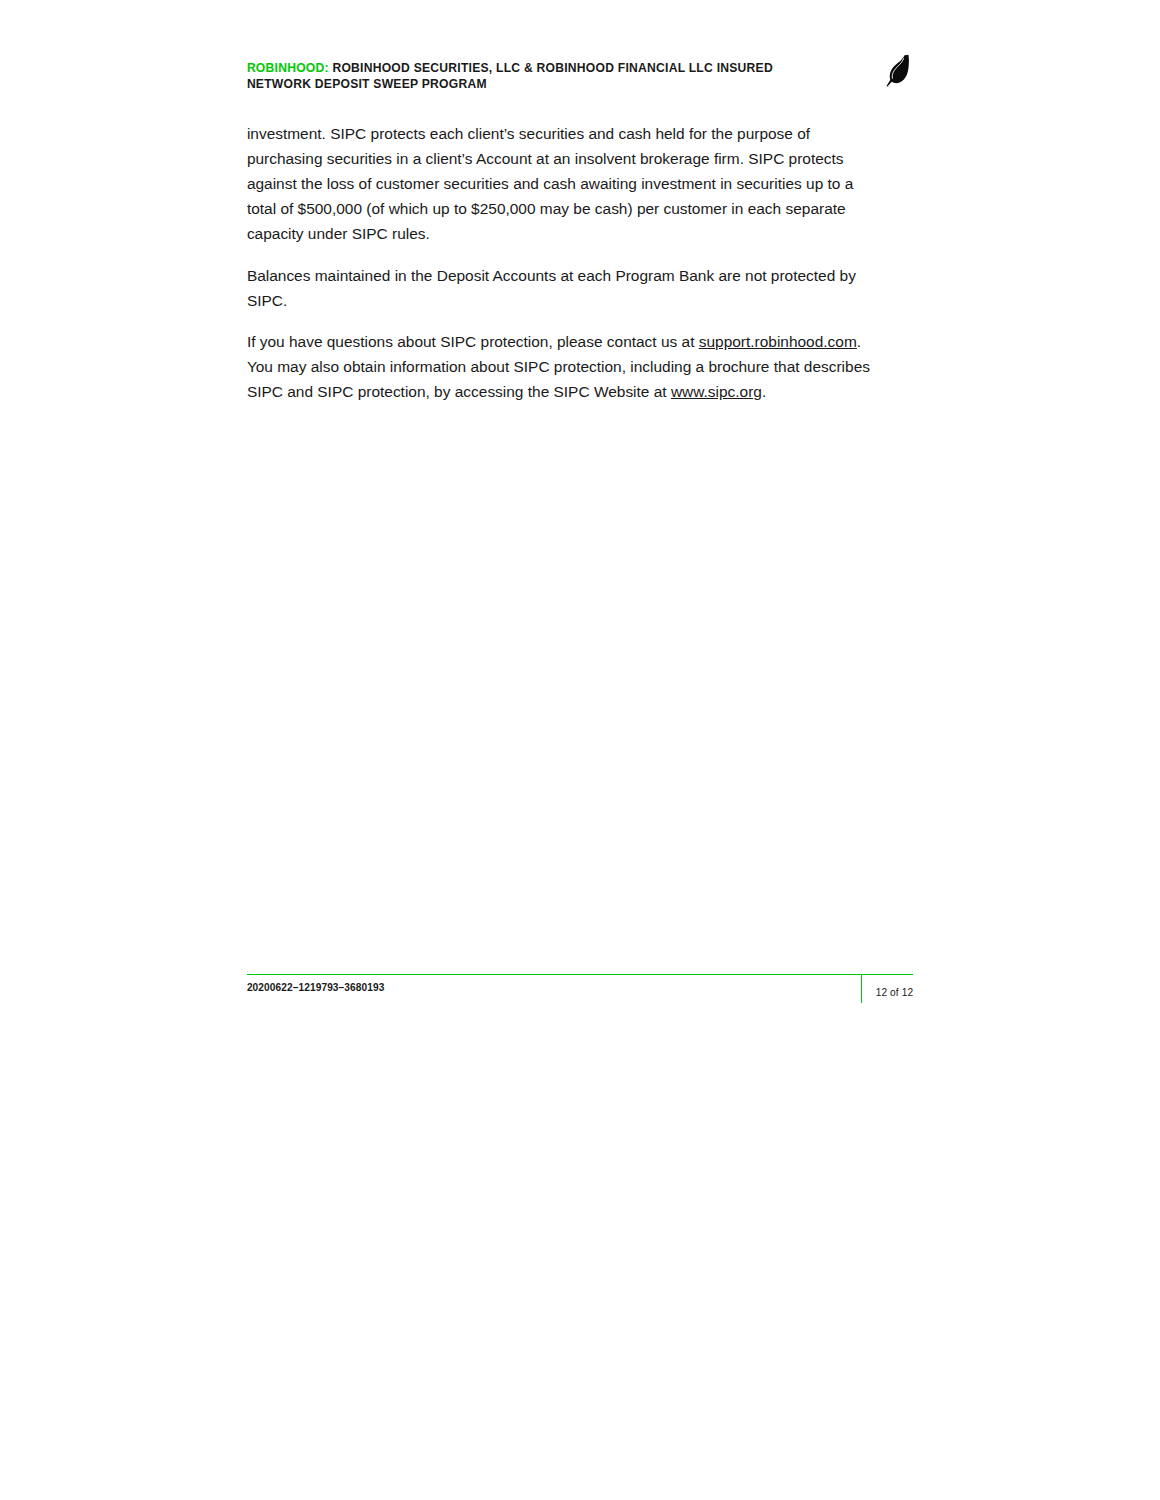ROBINHOOD: ROBINHOOD SECURITIES, LLC & ROBINHOOD FINANCIAL LLC INSURED NETWORK DEPOSIT SWEEP PROGRAM
investment. SIPC protects each client’s securities and cash held for the purpose of purchasing securities in a client’s Account at an insolvent brokerage firm. SIPC protects against the loss of customer securities and cash awaiting investment in securities up to a total of $500,000 (of which up to $250,000 may be cash) per customer in each separate capacity under SIPC rules.
Balances maintained in the Deposit Accounts at each Program Bank are not protected by SIPC.
If you have questions about SIPC protection, please contact us at support.robinhood.com. You may also obtain information about SIPC protection, including a brochure that describes SIPC and SIPC protection, by accessing the SIPC Website at www.sipc.org.
20200622–1219793–3680193
12 of 12